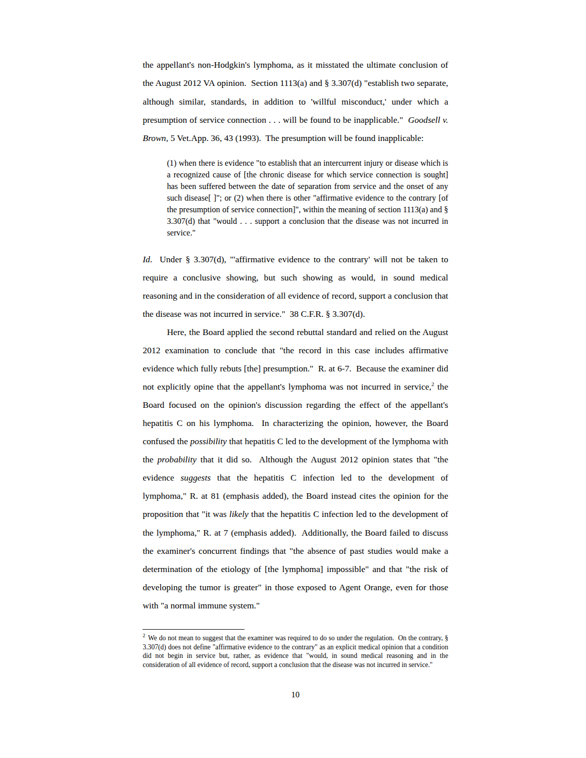the appellant's non-Hodgkin's lymphoma, as it misstated the ultimate conclusion of the August 2012 VA opinion. Section 1113(a) and § 3.307(d) "establish two separate, although similar, standards, in addition to 'willful misconduct,' under which a presumption of service connection . . . will be found to be inapplicable." Goodsell v. Brown, 5 Vet.App. 36, 43 (1993). The presumption will be found inapplicable:
(1) when there is evidence "to establish that an intercurrent injury or disease which is a recognized cause of [the chronic disease for which service connection is sought] has been suffered between the date of separation from service and the onset of any such disease[ ]"; or (2) when there is other "affirmative evidence to the contrary [of the presumption of service connection]", within the meaning of section 1113(a) and § 3.307(d) that "would . . . support a conclusion that the disease was not incurred in service."
Id. Under § 3.307(d), "'affirmative evidence to the contrary' will not be taken to require a conclusive showing, but such showing as would, in sound medical reasoning and in the consideration of all evidence of record, support a conclusion that the disease was not incurred in service." 38 C.F.R. § 3.307(d).
Here, the Board applied the second rebuttal standard and relied on the August 2012 examination to conclude that "the record in this case includes affirmative evidence which fully rebuts [the] presumption." R. at 6-7. Because the examiner did not explicitly opine that the appellant's lymphoma was not incurred in service,2 the Board focused on the opinion's discussion regarding the effect of the appellant's hepatitis C on his lymphoma. In characterizing the opinion, however, the Board confused the possibility that hepatitis C led to the development of the lymphoma with the probability that it did so. Although the August 2012 opinion states that "the evidence suggests that the hepatitis C infection led to the development of lymphoma," R. at 81 (emphasis added), the Board instead cites the opinion for the proposition that "it was likely that the hepatitis C infection led to the development of the lymphoma," R. at 7 (emphasis added). Additionally, the Board failed to discuss the examiner's concurrent findings that "the absence of past studies would make a determination of the etiology of [the lymphoma] impossible" and that "the risk of developing the tumor is greater" in those exposed to Agent Orange, even for those with "a normal immune system."
2 We do not mean to suggest that the examiner was required to do so under the regulation. On the contrary, § 3.307(d) does not define "affirmative evidence to the contrary" as an explicit medical opinion that a condition did not begin in service but, rather, as evidence that "would, in sound medical reasoning and in the consideration of all evidence of record, support a conclusion that the disease was not incurred in service."
10